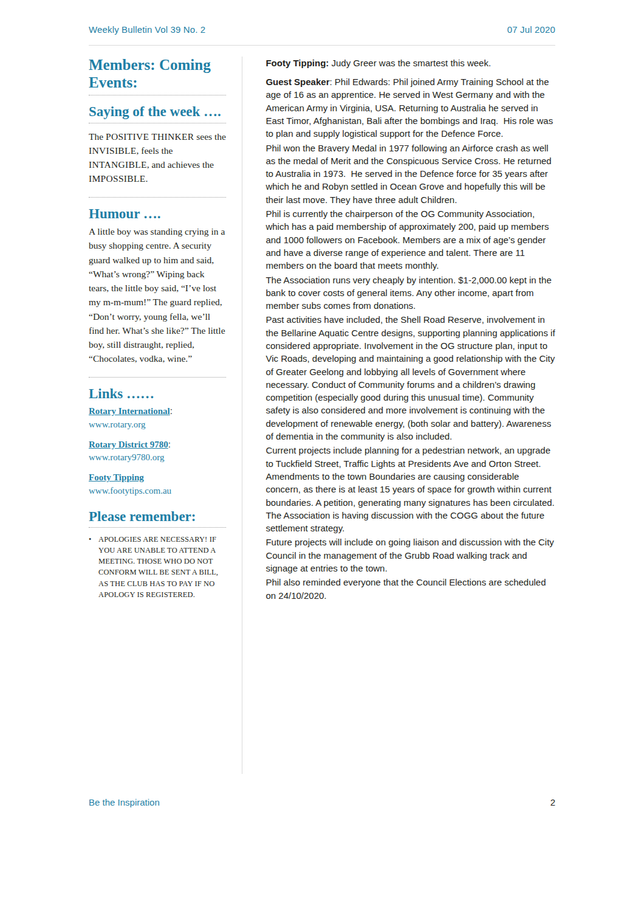Weekly Bulletin Vol 39 No. 2
07 Jul 2020
Members: Coming Events:
Saying of the week ….
The POSITIVE THINKER sees the INVISIBLE, feels the INTANGIBLE, and achieves the IMPOSSIBLE.
Humour ….
A little boy was standing crying in a busy shopping centre. A security guard walked up to him and said, “What’s wrong?” Wiping back tears, the little boy said, “I’ve lost my m-m-mum!” The guard replied, “Don’t worry, young fella, we’ll find her. What’s she like?” The little boy, still distraught, replied, “Chocolates, vodka, wine.”
Links ……
Rotary International: www.rotary.org Rotary District 9780: www.rotary9780.org Footy Tipping www.footytips.com.au
Please remember:
APOLOGIES ARE NECESSARY! IF YOU ARE UNABLE TO ATTEND A MEETING. THOSE WHO DO NOT CONFORM WILL BE SENT A BILL, AS THE CLUB HAS TO PAY IF NO APOLOGY IS REGISTERED.
Footy Tipping: Judy Greer was the smartest this week.
Guest Speaker: Phil Edwards: Phil joined Army Training School at the age of 16 as an apprentice. He served in West Germany and with the American Army in Virginia, USA. Returning to Australia he served in East Timor, Afghanistan, Bali after the bombings and Iraq. His role was to plan and supply logistical support for the Defence Force.
Phil won the Bravery Medal in 1977 following an Airforce crash as well as the medal of Merit and the Conspicuous Service Cross. He returned to Australia in 1973. He served in the Defence force for 35 years after which he and Robyn settled in Ocean Grove and hopefully this will be their last move. They have three adult Children.
Phil is currently the chairperson of the OG Community Association, which has a paid membership of approximately 200, paid up members and 1000 followers on Facebook. Members are a mix of age’s gender and have a diverse range of experience and talent. There are 11 members on the board that meets monthly.
The Association runs very cheaply by intention. $1-2,000.00 kept in the bank to cover costs of general items. Any other income, apart from member subs comes from donations.
Past activities have included, the Shell Road Reserve, involvement in the Bellarine Aquatic Centre designs, supporting planning applications if considered appropriate. Involvement in the OG structure plan, input to Vic Roads, developing and maintaining a good relationship with the City of Greater Geelong and lobbying all levels of Government where necessary. Conduct of Community forums and a children’s drawing competition (especially good during this unusual time). Community safety is also considered and more involvement is continuing with the development of renewable energy, (both solar and battery). Awareness of dementia in the community is also included.
Current projects include planning for a pedestrian network, an upgrade to Tuckfield Street, Traffic Lights at Presidents Ave and Orton Street. Amendments to the town Boundaries are causing considerable concern, as there is at least 15 years of space for growth within current boundaries. A petition, generating many signatures has been circulated. The Association is having discussion with the COGG about the future settlement strategy.
Future projects will include on going liaison and discussion with the City Council in the management of the Grubb Road walking track and signage at entries to the town.
Phil also reminded everyone that the Council Elections are scheduled on 24/10/2020.
Be the Inspiration
2